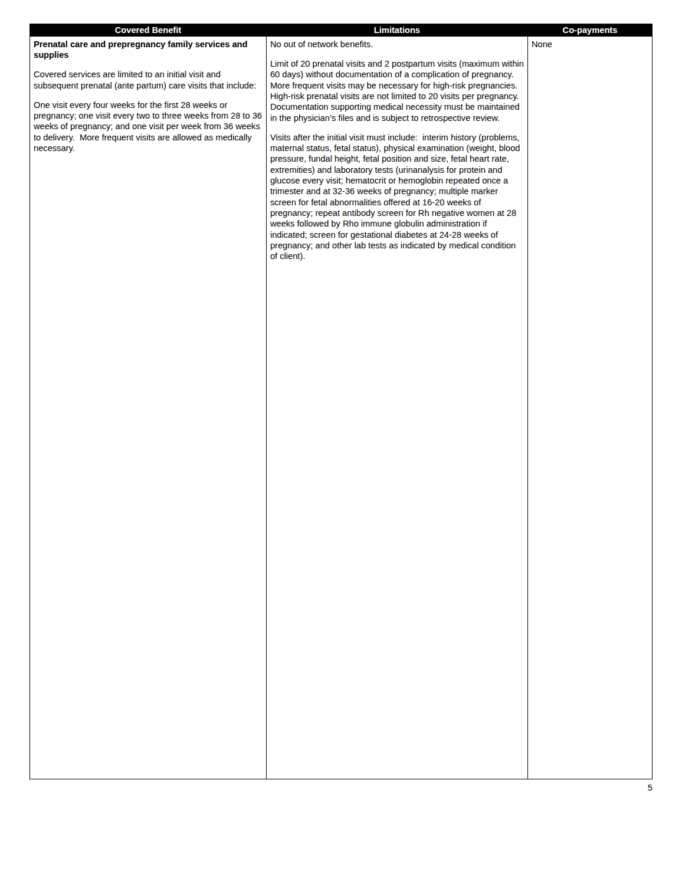| Covered Benefit | Limitations | Co-payments |
| --- | --- | --- |
| Prenatal care and prepregnancy family services and supplies Covered services are limited to an initial visit and subsequent prenatal (ante partum) care visits that include: One visit every four weeks for the first 28 weeks or pregnancy; one visit every two to three weeks from 28 to 36 weeks of pregnancy; and one visit per week from 36 weeks to delivery. More frequent visits are allowed as medically necessary. | No out of network benefits. Limit of 20 prenatal visits and 2 postpartum visits (maximum within 60 days) without documentation of a complication of pregnancy. More frequent visits may be necessary for high-risk pregnancies. High-risk prenatal visits are not limited to 20 visits per pregnancy. Documentation supporting medical necessity must be maintained in the physician’s files and is subject to retrospective review. Visits after the initial visit must include: interim history (problems, maternal status, fetal status), physical examination (weight, blood pressure, fundal height, fetal position and size, fetal heart rate, extremities) and laboratory tests (urinanalysis for protein and glucose every visit; hematocrit or hemoglobin repeated once a trimester and at 32-36 weeks of pregnancy; multiple marker screen for fetal abnormalities offered at 16-20 weeks of pregnancy; repeat antibody screen for Rh negative women at 28 weeks followed by Rho immune globulin administration if indicated; screen for gestational diabetes at 24-28 weeks of pregnancy; and other lab tests as indicated by medical condition of client). | None |
5